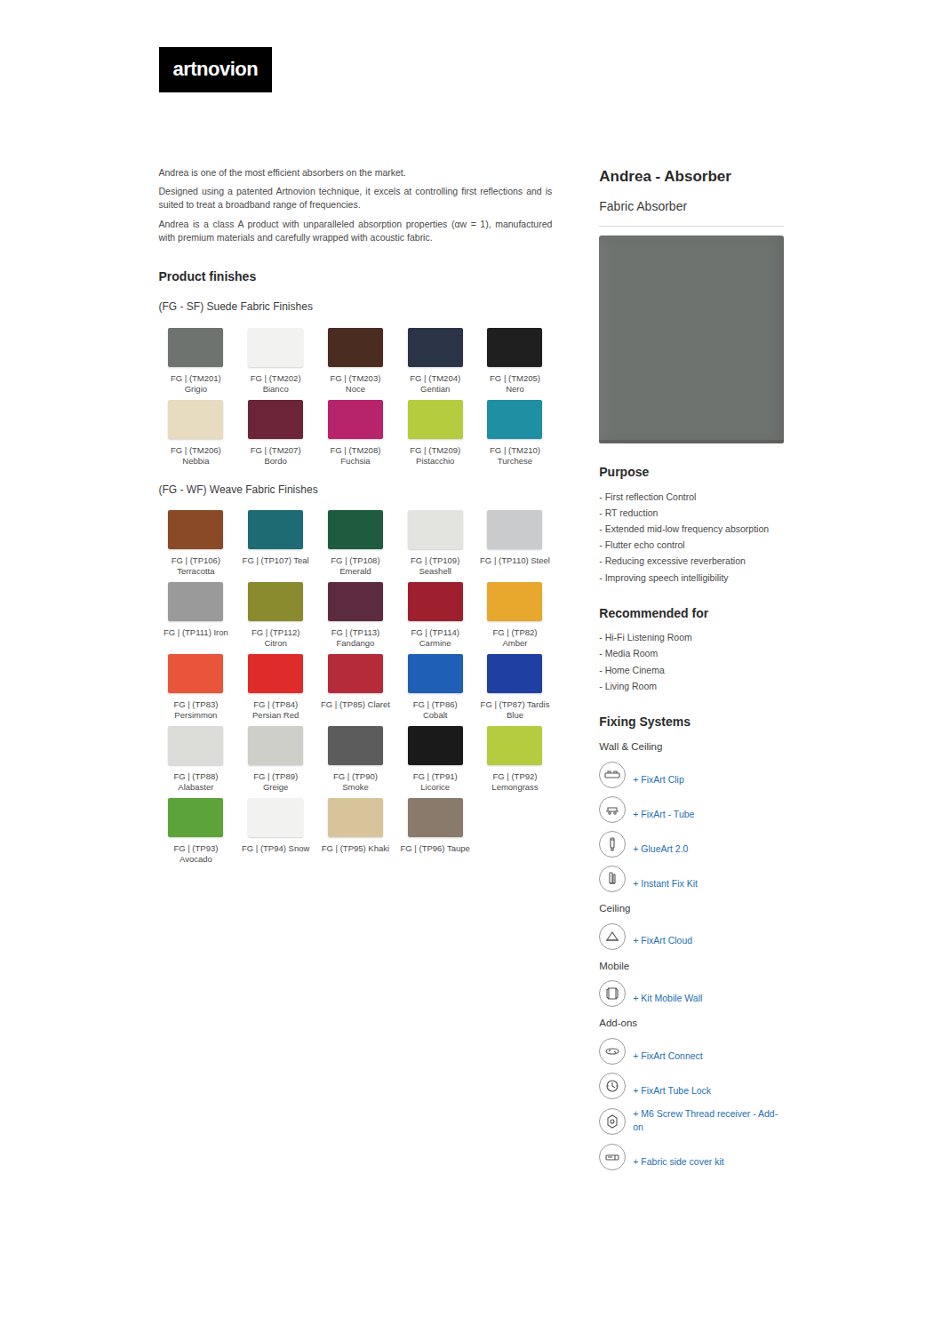artnovion
Andrea is one of the most efficient absorbers on the market.
Designed using a patented Artnovion technique, it excels at controlling first reflections and is suited to treat a broadband range of frequencies.
Andrea is a class A product with unparalleled absorption properties (αw = 1), manufactured with premium materials and carefully wrapped with acoustic fabric.
Product finishes
(FG - SF) Suede Fabric Finishes
FG | (TM201) Grigio
FG | (TM202) Bianco
FG | (TM203) Noce
FG | (TM204) Gentian
FG | (TM205) Nero
FG | (TM206) Nebbia
FG | (TM207) Bordo
FG | (TM208) Fuchsia
FG | (TM209) Pistacchio
FG | (TM210) Turchese
(FG - WF) Weave Fabric Finishes
FG | (TP106) Terracotta
FG | (TP107) Teal
FG | (TP108) Emerald
FG | (TP109) Seashell
FG | (TP110) Steel
FG | (TP111) Iron
FG | (TP112) Citron
FG | (TP113) Fandango
FG | (TP114) Carmine
FG | (TP82) Amber
FG | (TP83) Persimmon
FG | (TP84) Persian Red
FG | (TP85) Claret
FG | (TP86) Cobalt
FG | (TP87) Tardis Blue
FG | (TP88) Alabaster
FG | (TP89) Greige
FG | (TP90) Smoke
FG | (TP91) Licorice
FG | (TP92) Lemongrass
FG | (TP93) Avocado
FG | (TP94) Snow
FG | (TP95) Khaki
FG | (TP96) Taupe
Andrea - Absorber
Fabric Absorber
Purpose
- First reflection Control
- RT reduction
- Extended mid-low frequency absorption
- Flutter echo control
- Reducing excessive reverberation
- Improving speech intelligibility
Recommended for
- Hi-Fi Listening Room
- Media Room
- Home Cinema
- Living Room
Fixing Systems
Wall & Ceiling
+ FixArt Clip
+ FixArt - Tube
+ GlueArt 2.0
+ Instant Fix Kit
Ceiling
+ FixArt Cloud
Mobile
+ Kit Mobile Wall
Add-ons
+ FixArt Connect
+ FixArt Tube Lock
+ M6 Screw Thread receiver - Add-on
+ Fabric side cover kit